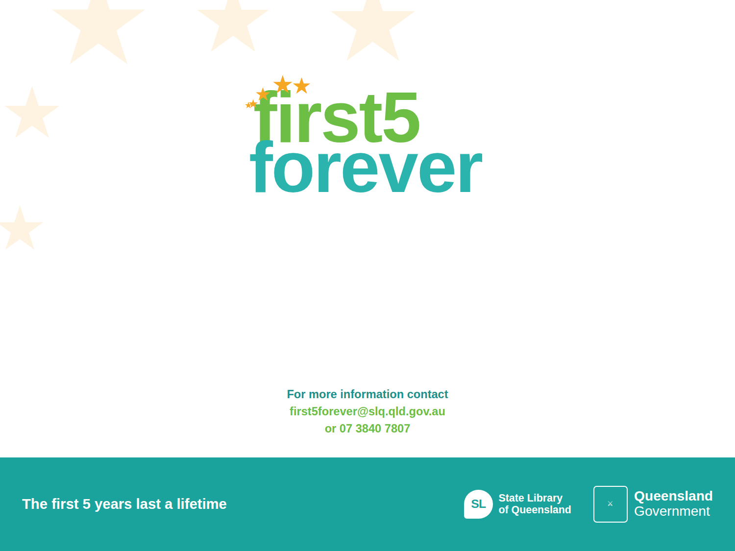★ ★ ★ ★ ★
★ ★ ★ ★ ★
first5
forever
For more information contact
first5forever@slq.qld.gov.au
or 07 3840 7807
The first 5 years last a lifetime
SL
State Library
of Queensland
⚔
Queensland Government